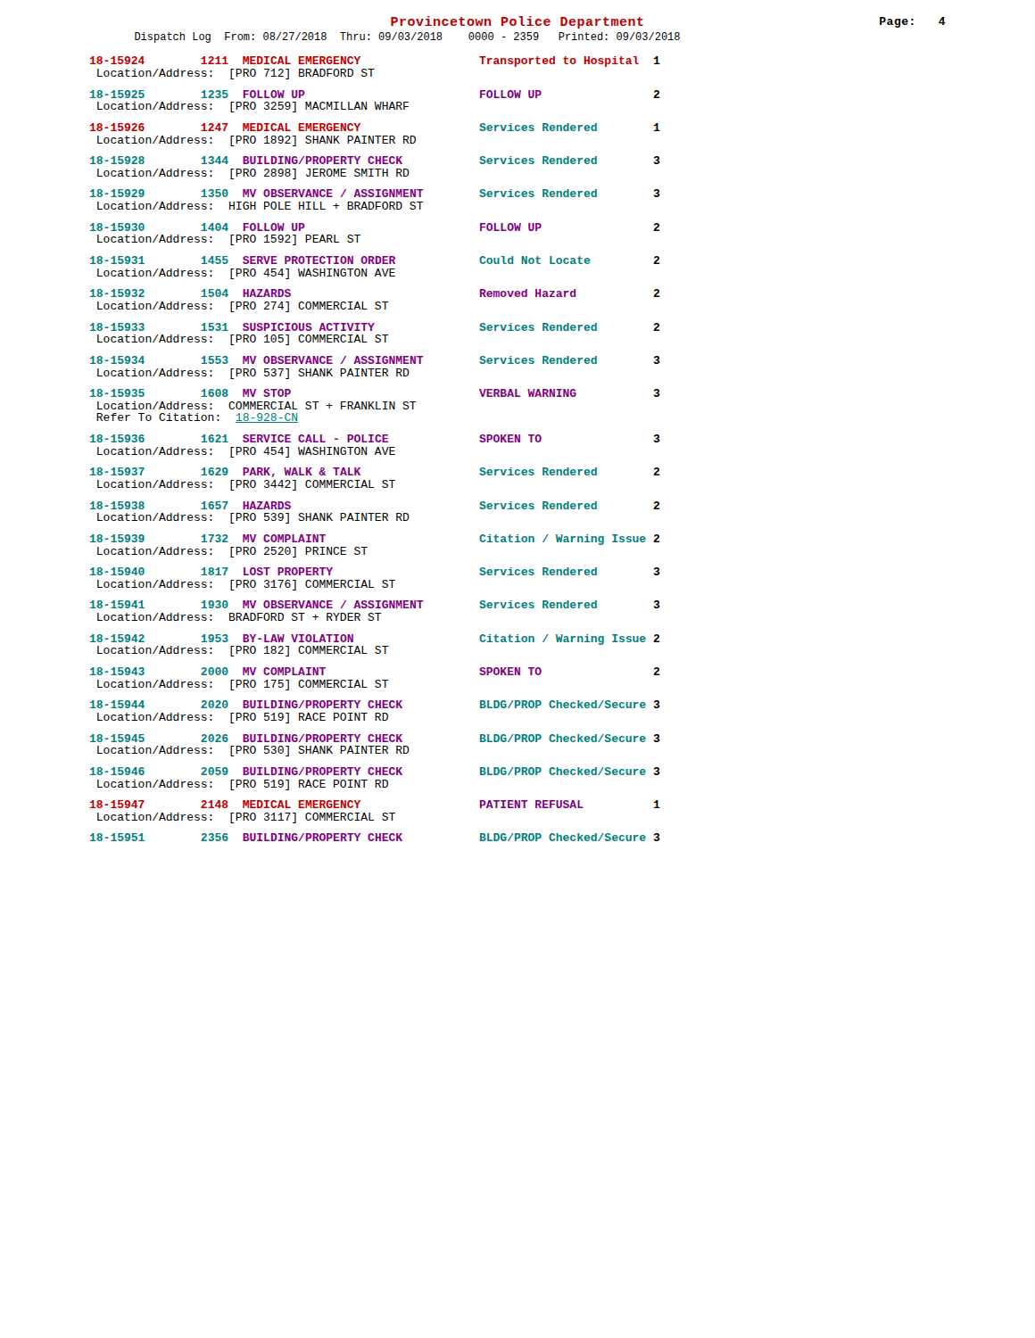Provincetown Police DepartmentPage: 4
Dispatch Log From: 08/27/2018 Thru: 09/03/2018 0000 - 2359 Printed: 09/03/2018
18-15924 1211 MEDICAL EMERGENCY Transported to Hospital 1 Location/Address: [PRO 712] BRADFORD ST
18-15925 1235 FOLLOW UP FOLLOW UP 2 Location/Address: [PRO 3259] MACMILLAN WHARF
18-15926 1247 MEDICAL EMERGENCY Services Rendered 1 Location/Address: [PRO 1892] SHANK PAINTER RD
18-15928 1344 BUILDING/PROPERTY CHECK Services Rendered 3 Location/Address: [PRO 2898] JEROME SMITH RD
18-15929 1350 MV OBSERVANCE / ASSIGNMENT Services Rendered 3 Location/Address: HIGH POLE HILL + BRADFORD ST
18-15930 1404 FOLLOW UP FOLLOW UP 2 Location/Address: [PRO 1592] PEARL ST
18-15931 1455 SERVE PROTECTION ORDER Could Not Locate 2 Location/Address: [PRO 454] WASHINGTON AVE
18-15932 1504 HAZARDS Removed Hazard 2 Location/Address: [PRO 274] COMMERCIAL ST
18-15933 1531 SUSPICIOUS ACTIVITY Services Rendered 2 Location/Address: [PRO 105] COMMERCIAL ST
18-15934 1553 MV OBSERVANCE / ASSIGNMENT Services Rendered 3 Location/Address: [PRO 537] SHANK PAINTER RD
18-15935 1608 MV STOP VERBAL WARNING 3 Location/Address: COMMERCIAL ST + FRANKLIN ST Refer To Citation: 18-928-CN
18-15936 1621 SERVICE CALL - POLICE SPOKEN TO 3 Location/Address: [PRO 454] WASHINGTON AVE
18-15937 1629 PARK, WALK & TALK Services Rendered 2 Location/Address: [PRO 3442] COMMERCIAL ST
18-15938 1657 HAZARDS Services Rendered 2 Location/Address: [PRO 539] SHANK PAINTER RD
18-15939 1732 MV COMPLAINT Citation / Warning Issue 2 Location/Address: [PRO 2520] PRINCE ST
18-15940 1817 LOST PROPERTY Services Rendered 3 Location/Address: [PRO 3176] COMMERCIAL ST
18-15941 1930 MV OBSERVANCE / ASSIGNMENT Services Rendered 3 Location/Address: BRADFORD ST + RYDER ST
18-15942 1953 BY-LAW VIOLATION Citation / Warning Issue 2 Location/Address: [PRO 182] COMMERCIAL ST
18-15943 2000 MV COMPLAINT SPOKEN TO 2 Location/Address: [PRO 175] COMMERCIAL ST
18-15944 2020 BUILDING/PROPERTY CHECK BLDG/PROP Checked/Secure 3 Location/Address: [PRO 519] RACE POINT RD
18-15945 2026 BUILDING/PROPERTY CHECK BLDG/PROP Checked/Secure 3 Location/Address: [PRO 530] SHANK PAINTER RD
18-15946 2059 BUILDING/PROPERTY CHECK BLDG/PROP Checked/Secure 3 Location/Address: [PRO 519] RACE POINT RD
18-15947 2148 MEDICAL EMERGENCY PATIENT REFUSAL 1 Location/Address: [PRO 3117] COMMERCIAL ST
18-15951 2356 BUILDING/PROPERTY CHECK BLDG/PROP Checked/Secure 3